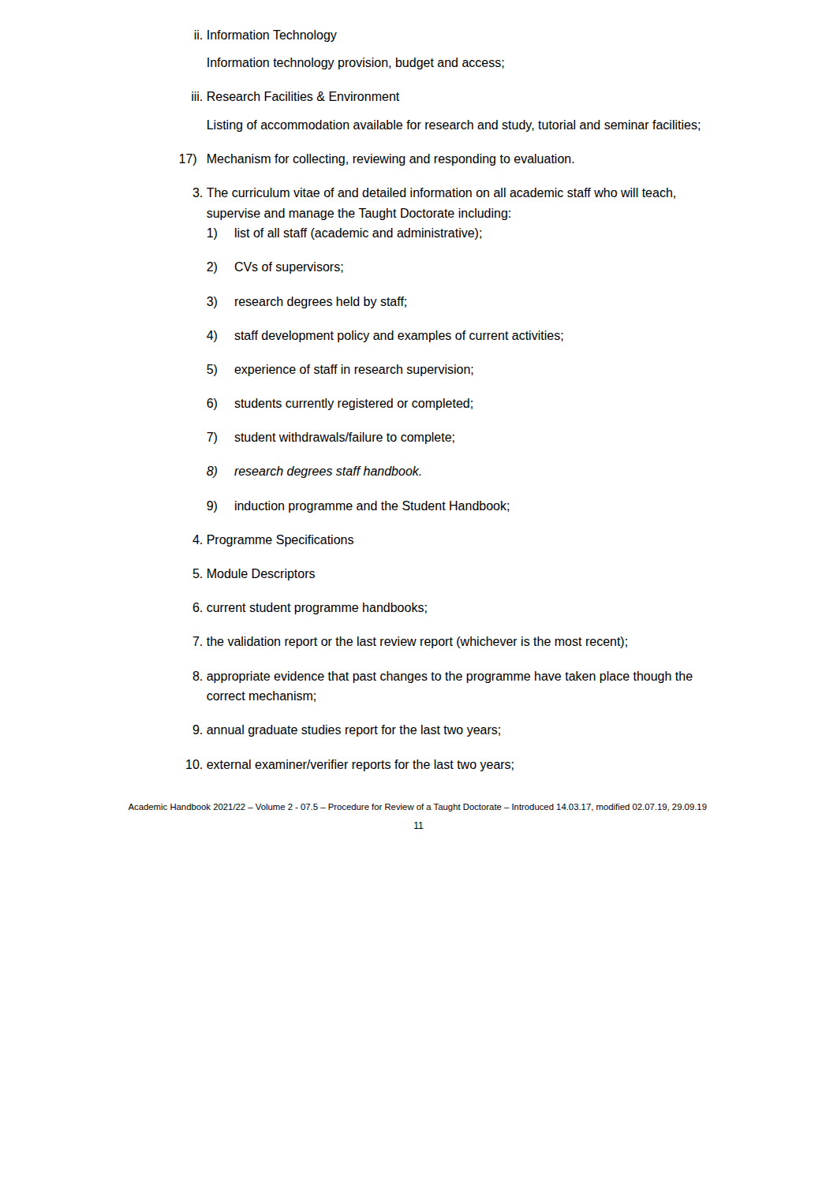Information Technology
Information technology provision, budget and access;
Research Facilities & Environment
Listing of accommodation available for research and study, tutorial and seminar facilities;
Mechanism for collecting, reviewing and responding to evaluation.
The curriculum vitae of and detailed information on all academic staff who will teach, supervise and manage the Taught Doctorate including:
list of all staff (academic and administrative);
CVs of supervisors;
research degrees held by staff;
staff development policy and examples of current activities;
experience of staff in research supervision;
students currently registered or completed;
student withdrawals/failure to complete;
research degrees staff handbook.
induction programme and the Student Handbook;
Programme Specifications
Module Descriptors
current student programme handbooks;
the validation report or the last review report (whichever is the most recent);
appropriate evidence that past changes to the programme have taken place though the correct mechanism;
annual graduate studies report for the last two years;
external examiner/verifier reports for the last two years;
Academic Handbook 2021/22 – Volume 2 - 07.5 – Procedure for Review of a Taught Doctorate – Introduced 14.03.17, modified 02.07.19, 29.09.19
11